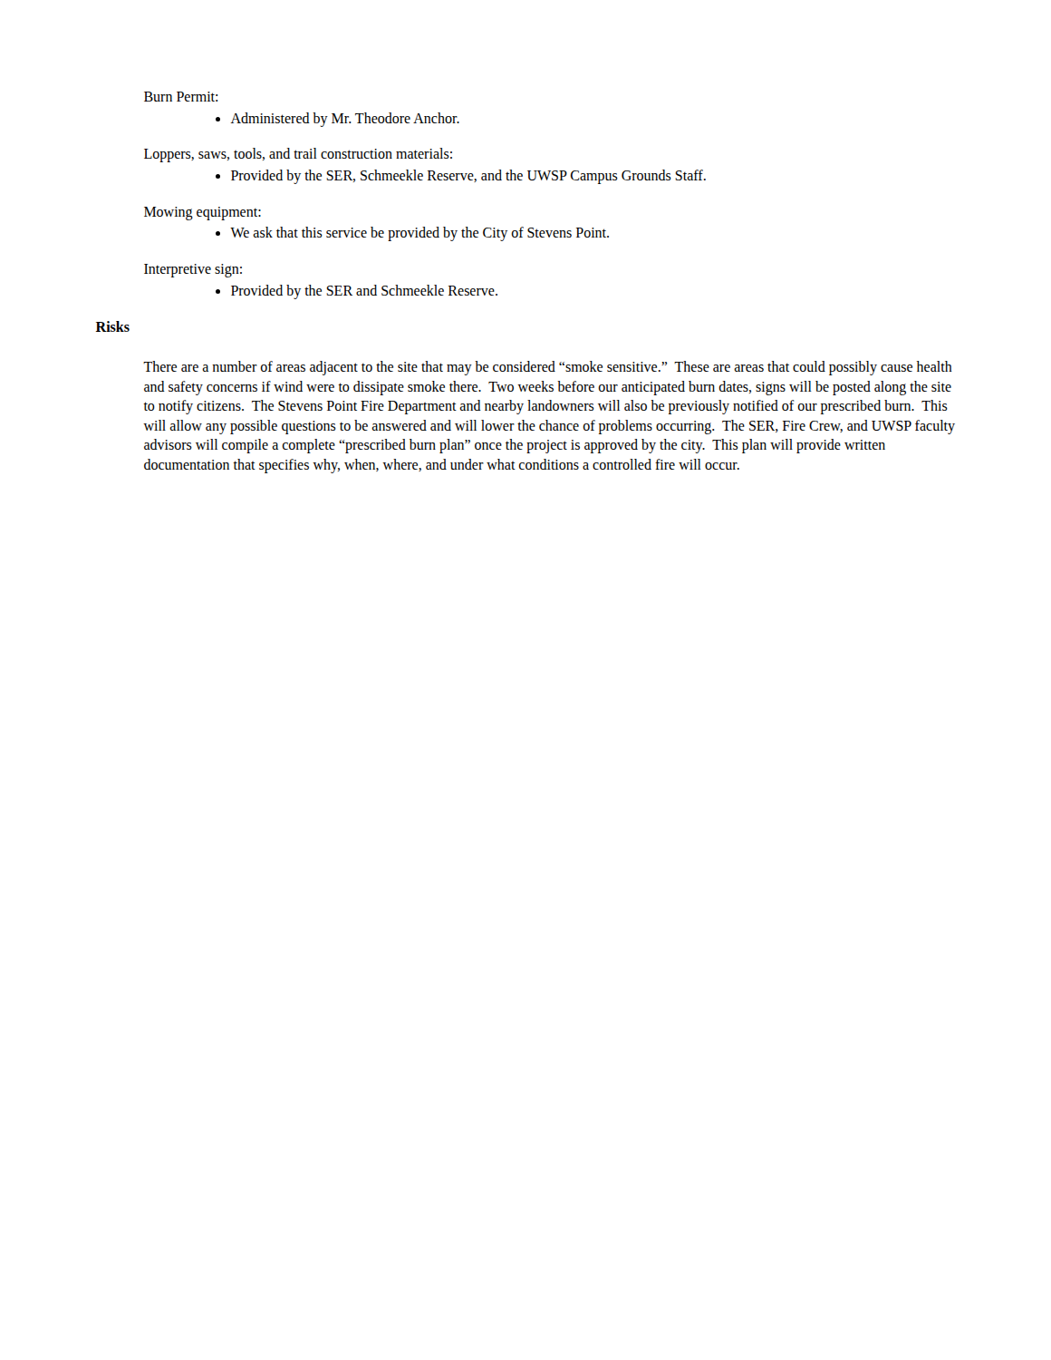Burn Permit:
Administered by Mr. Theodore Anchor.
Loppers, saws, tools, and trail construction materials:
Provided by the SER, Schmeekle Reserve, and the UWSP Campus Grounds Staff.
Mowing equipment:
We ask that this service be provided by the City of Stevens Point.
Interpretive sign:
Provided by the SER and Schmeekle Reserve.
Risks
There are a number of areas adjacent to the site that may be considered “smoke sensitive.” These are areas that could possibly cause health and safety concerns if wind were to dissipate smoke there. Two weeks before our anticipated burn dates, signs will be posted along the site to notify citizens. The Stevens Point Fire Department and nearby landowners will also be previously notified of our prescribed burn. This will allow any possible questions to be answered and will lower the chance of problems occurring. The SER, Fire Crew, and UWSP faculty advisors will compile a complete “prescribed burn plan” once the project is approved by the city. This plan will provide written documentation that specifies why, when, where, and under what conditions a controlled fire will occur.